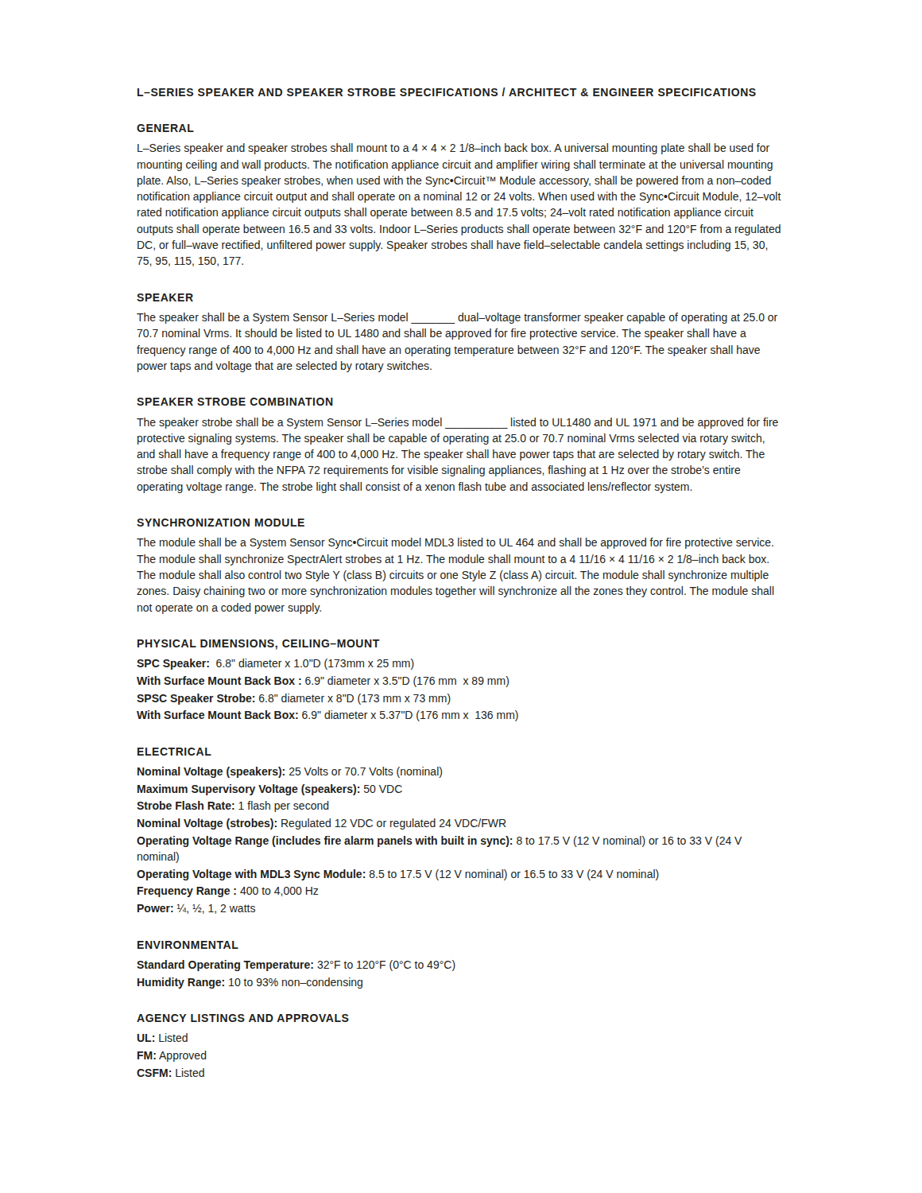L–Series Speaker and Speaker Strobe Specifications / Architect & Engineer Specifications
General
L–Series speaker and speaker strobes shall mount to a 4 × 4 × 2 1/8–inch back box. A universal mounting plate shall be used for mounting ceiling and wall products. The notification appliance circuit and amplifier wiring shall terminate at the universal mounting plate. Also, L–Series speaker strobes, when used with the Sync•Circuit™ Module accessory, shall be powered from a non–coded notification appliance circuit output and shall operate on a nominal 12 or 24 volts. When used with the Sync•Circuit Module, 12–volt rated notification appliance circuit outputs shall operate between 8.5 and 17.5 volts; 24–volt rated notification appliance circuit outputs shall operate between 16.5 and 33 volts. Indoor L–Series products shall operate between 32°F and 120°F from a regulated DC, or full–wave rectified, unfiltered power supply. Speaker strobes shall have field–selectable candela settings including 15, 30, 75, 95, 115, 150, 177.
Speaker
The speaker shall be a System Sensor L–Series model _______ dual–voltage transformer speaker capable of operating at 25.0 or 70.7 nominal Vrms. It should be listed to UL 1480 and shall be approved for fire protective service. The speaker shall have a frequency range of 400 to 4,000 Hz and shall have an operating temperature between 32°F and 120°F. The speaker shall have power taps and voltage that are selected by rotary switches.
Speaker Strobe Combination
The speaker strobe shall be a System Sensor L–Series model __________ listed to UL1480 and UL 1971 and be approved for fire protective signaling systems. The speaker shall be capable of operating at 25.0 or 70.7 nominal Vrms selected via rotary switch, and shall have a frequency range of 400 to 4,000 Hz. The speaker shall have power taps that are selected by rotary switch. The strobe shall comply with the NFPA 72 requirements for visible signaling appliances, flashing at 1 Hz over the strobe’s entire operating voltage range. The strobe light shall consist of a xenon flash tube and associated lens/reflector system.
Synchronization Module
The module shall be a System Sensor Sync•Circuit model MDL3 listed to UL 464 and shall be approved for fire protective service. The module shall synchronize SpectrAlert strobes at 1 Hz. The module shall mount to a 4 11/16 × 4 11/16 × 2 1/8–inch back box. The module shall also control two Style Y (class B) circuits or one Style Z (class A) circuit. The module shall synchronize multiple zones. Daisy chaining two or more synchronization modules together will synchronize all the zones they control. The module shall not operate on a coded power supply.
Physical Dimensions, Ceiling–Mount
SPC Speaker: 6.8" diameter x 1.0"D (173mm x 25 mm)
With Surface Mount Back Box : 6.9" diameter x 3.5"D (176 mm x 89 mm)
SPSC Speaker Strobe: 6.8" diameter x 8"D (173 mm x 73 mm)
With Surface Mount Back Box: 6.9" diameter x 5.37"D (176 mm x 136 mm)
Electrical
Nominal Voltage (speakers): 25 Volts or 70.7 Volts (nominal)
Maximum Supervisory Voltage (speakers): 50 VDC
Strobe Flash Rate: 1 flash per second
Nominal Voltage (strobes): Regulated 12 VDC or regulated 24 VDC/FWR
Operating Voltage Range (includes fire alarm panels with built in sync): 8 to 17.5 V (12 V nominal) or 16 to 33 V (24 V nominal)
Operating Voltage with MDL3 Sync Module: 8.5 to 17.5 V (12 V nominal) or 16.5 to 33 V (24 V nominal)
Frequency Range : 400 to 4,000 Hz
Power: ¼, ½, 1, 2 watts
Environmental
Standard Operating Temperature: 32°F to 120°F (0°C to 49°C)
Humidity Range: 10 to 93% non–condensing
Agency Listings and Approvals
UL: Listed
FM: Approved
CSFM: Listed